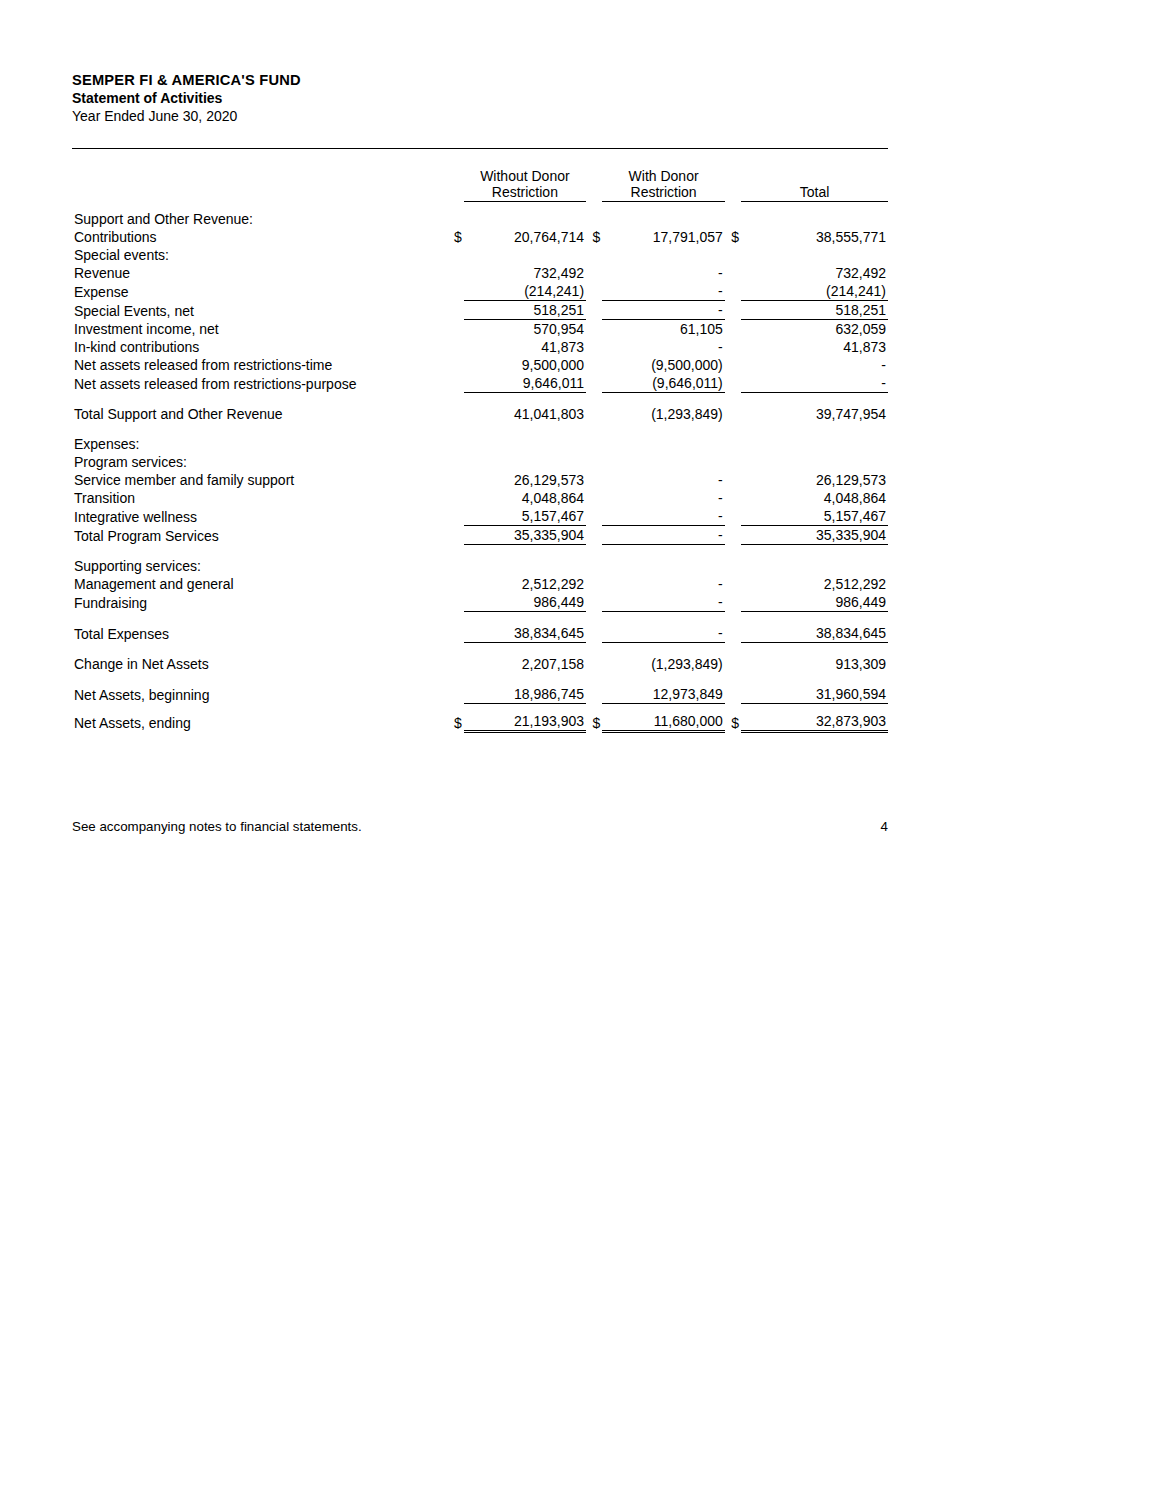SEMPER FI & AMERICA'S FUND
Statement of Activities
Year Ended June 30, 2020
| | | Without Donor Restriction | | With Donor Restriction | | Total |
| --- | --- | --- | --- | --- | --- | --- |
| Support and Other Revenue: | | | | | | |
| Contributions | $ | 20,764,714 | $ | 17,791,057 | $ | 38,555,771 |
| Special events: | | | | | | |
| Revenue | | 732,492 | | - | | 732,492 |
| Expense | | (214,241) | | - | | (214,241) |
| Special Events, net | | 518,251 | | - | | 518,251 |
| Investment income, net | | 570,954 | | 61,105 | | 632,059 |
| In-kind contributions | | 41,873 | | - | | 41,873 |
| Net assets released from restrictions-time | | 9,500,000 | | (9,500,000) | | - |
| Net assets released from restrictions-purpose | | 9,646,011 | | (9,646,011) | | - |
| Total Support and Other Revenue | | 41,041,803 | | (1,293,849) | | 39,747,954 |
| Expenses: | | | | | | |
| Program services: | | | | | | |
| Service member and family support | | 26,129,573 | | - | | 26,129,573 |
| Transition | | 4,048,864 | | - | | 4,048,864 |
| Integrative wellness | | 5,157,467 | | - | | 5,157,467 |
| Total Program Services | | 35,335,904 | | - | | 35,335,904 |
| Supporting services: | | | | | | |
| Management and general | | 2,512,292 | | - | | 2,512,292 |
| Fundraising | | 986,449 | | - | | 986,449 |
| Total Expenses | | 38,834,645 | | - | | 38,834,645 |
| Change in Net Assets | | 2,207,158 | | (1,293,849) | | 913,309 |
| Net Assets, beginning | | 18,986,745 | | 12,973,849 | | 31,960,594 |
| Net Assets, ending | $ | 21,193,903 | $ | 11,680,000 | $ | 32,873,903 |
See accompanying notes to financial statements.
4